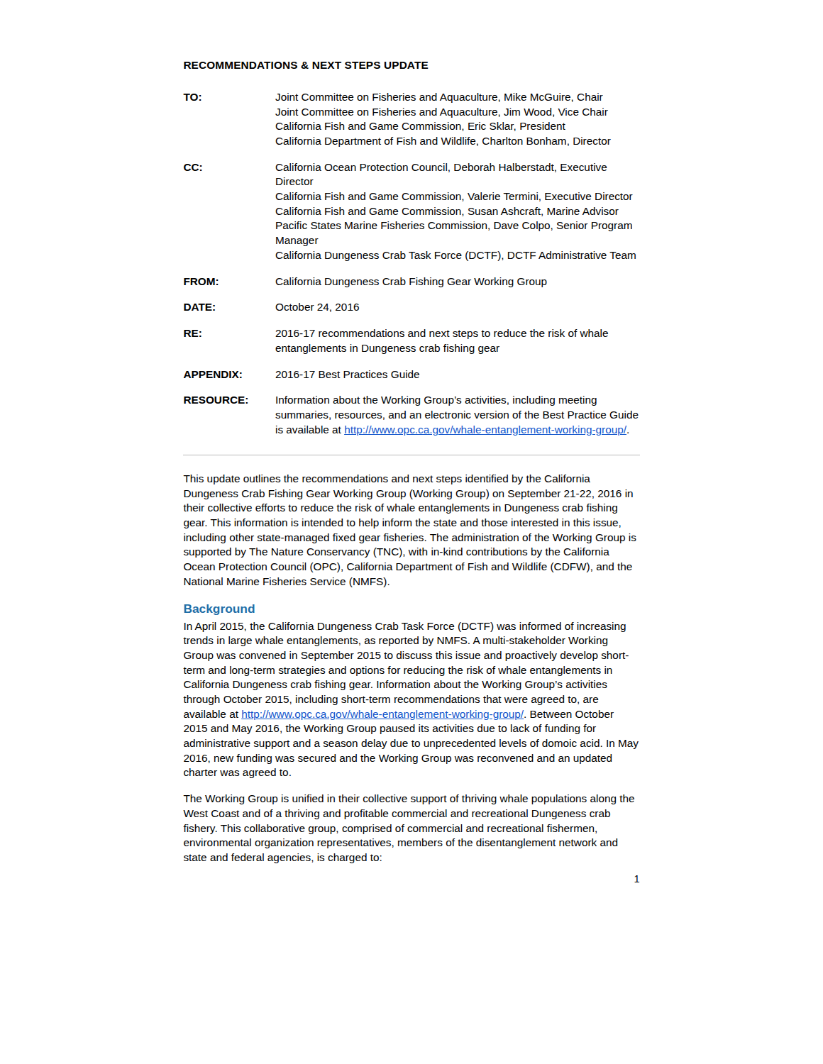RECOMMENDATIONS & NEXT STEPS UPDATE
| TO: | Joint Committee on Fisheries and Aquaculture, Mike McGuire, Chair Joint Committee on Fisheries and Aquaculture, Jim Wood, Vice Chair California Fish and Game Commission, Eric Sklar, President California Department of Fish and Wildlife, Charlton Bonham, Director |
| CC: | California Ocean Protection Council, Deborah Halberstadt, Executive Director California Fish and Game Commission, Valerie Termini, Executive Director California Fish and Game Commission, Susan Ashcraft, Marine Advisor Pacific States Marine Fisheries Commission, Dave Colpo, Senior Program Manager California Dungeness Crab Task Force (DCTF), DCTF Administrative Team |
| FROM: | California Dungeness Crab Fishing Gear Working Group |
| DATE: | October 24, 2016 |
| RE: | 2016-17 recommendations and next steps to reduce the risk of whale entanglements in Dungeness crab fishing gear |
| APPENDIX: | 2016-17 Best Practices Guide |
| RESOURCE: | Information about the Working Group’s activities, including meeting summaries, resources, and an electronic version of the Best Practice Guide is available at http://www.opc.ca.gov/whale-entanglement-working-group/ . |
This update outlines the recommendations and next steps identified by the California Dungeness Crab Fishing Gear Working Group (Working Group) on September 21-22, 2016 in their collective efforts to reduce the risk of whale entanglements in Dungeness crab fishing gear. This information is intended to help inform the state and those interested in this issue, including other state-managed fixed gear fisheries. The administration of the Working Group is supported by The Nature Conservancy (TNC), with in-kind contributions by the California Ocean Protection Council (OPC), California Department of Fish and Wildlife (CDFW), and the National Marine Fisheries Service (NMFS).
Background
In April 2015, the California Dungeness Crab Task Force (DCTF) was informed of increasing trends in large whale entanglements, as reported by NMFS. A multi-stakeholder Working Group was convened in September 2015 to discuss this issue and proactively develop short-term and long-term strategies and options for reducing the risk of whale entanglements in California Dungeness crab fishing gear. Information about the Working Group’s activities through October 2015, including short-term recommendations that were agreed to, are available at http://www.opc.ca.gov/whale-entanglement-working-group/. Between October 2015 and May 2016, the Working Group paused its activities due to lack of funding for administrative support and a season delay due to unprecedented levels of domoic acid. In May 2016, new funding was secured and the Working Group was reconvened and an updated charter was agreed to.
The Working Group is unified in their collective support of thriving whale populations along the West Coast and of a thriving and profitable commercial and recreational Dungeness crab fishery. This collaborative group, comprised of commercial and recreational fishermen, environmental organization representatives, members of the disentanglement network and state and federal agencies, is charged to:
1